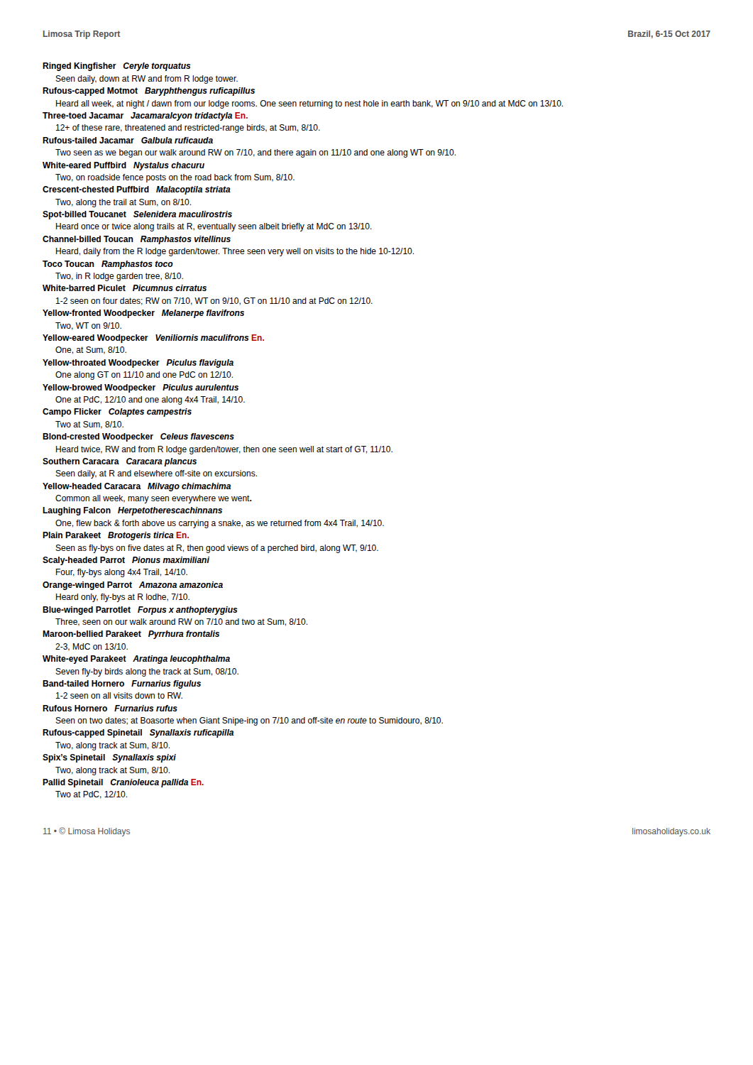Limosa Trip Report Brazil, 6-15 Oct 2017
Ringed Kingfisher Ceryle torquatus
Seen daily, down at RW and from R lodge tower.
Rufous-capped Motmot Baryphthengus ruficapillus
Heard all week, at night / dawn from our lodge rooms. One seen returning to nest hole in earth bank, WT on 9/10 and at MdC on 13/10.
Three-toed Jacamar Jacamaralcyon tridactyla En.
12+ of these rare, threatened and restricted-range birds, at Sum, 8/10.
Rufous-tailed Jacamar Galbula ruficauda
Two seen as we began our walk around RW on 7/10, and there again on 11/10 and one along WT on 9/10.
White-eared Puffbird Nystalus chacuru
Two, on roadside fence posts on the road back from Sum, 8/10.
Crescent-chested Puffbird Malacoptila striata
Two, along the trail at Sum, on 8/10.
Spot-billed Toucanet Selenidera maculirostris
Heard once or twice along trails at R, eventually seen albeit briefly at MdC on 13/10.
Channel-billed Toucan Ramphastos vitellinus
Heard, daily from the R lodge garden/tower. Three seen very well on visits to the hide 10-12/10.
Toco Toucan Ramphastos toco
Two, in R lodge garden tree, 8/10.
White-barred Piculet Picumnus cirratus
1-2 seen on four dates; RW on 7/10, WT on 9/10, GT on 11/10 and at PdC on 12/10.
Yellow-fronted Woodpecker Melanerpe flavifrons
Two, WT on 9/10.
Yellow-eared Woodpecker Veniliornis maculifrons En.
One, at Sum, 8/10.
Yellow-throated Woodpecker Piculus flavigula
One along GT on 11/10 and one PdC on 12/10.
Yellow-browed Woodpecker Piculus aurulentus
One at PdC, 12/10 and one along 4x4 Trail, 14/10.
Campo Flicker Colaptes campestris
Two at Sum, 8/10.
Blond-crested Woodpecker Celeus flavescens
Heard twice, RW and from R lodge garden/tower, then one seen well at start of GT, 11/10.
Southern Caracara Caracara plancus
Seen daily, at R and elsewhere off-site on excursions.
Yellow-headed Caracara Milvago chimachima
Common all week, many seen everywhere we went.
Laughing Falcon Herpetotherescachinnans
One, flew back & forth above us carrying a snake, as we returned from 4x4 Trail, 14/10.
Plain Parakeet Brotogeris tirica En.
Seen as fly-bys on five dates at R, then good views of a perched bird, along WT, 9/10.
Scaly-headed Parrot Pionus maximiliani
Four, fly-bys along 4x4 Trail, 14/10.
Orange-winged Parrot Amazona amazonica
Heard only, fly-bys at R lodhe, 7/10.
Blue-winged Parrotlet Forpus x anthopterygius
Three, seen on our walk around RW on 7/10 and two at Sum, 8/10.
Maroon-bellied Parakeet Pyrrhura frontalis
2-3, MdC on 13/10.
White-eyed Parakeet Aratinga leucophthalma
Seven fly-by birds along the track at Sum, 08/10.
Band-tailed Hornero Furnarius figulus
1-2 seen on all visits down to RW.
Rufous Hornero Furnarius rufus
Seen on two dates; at Boasorte when Giant Snipe-ing on 7/10 and off-site en route to Sumidouro, 8/10.
Rufous-capped Spinetail Synallaxis ruficapilla
Two, along track at Sum, 8/10.
Spix’s Spinetail Synallaxis spixi
Two, along track at Sum, 8/10.
Pallid Spinetail Cranioleuca pallida En.
Two at PdC, 12/10.
11 • © Limosa Holidays limosaholidays.co.uk